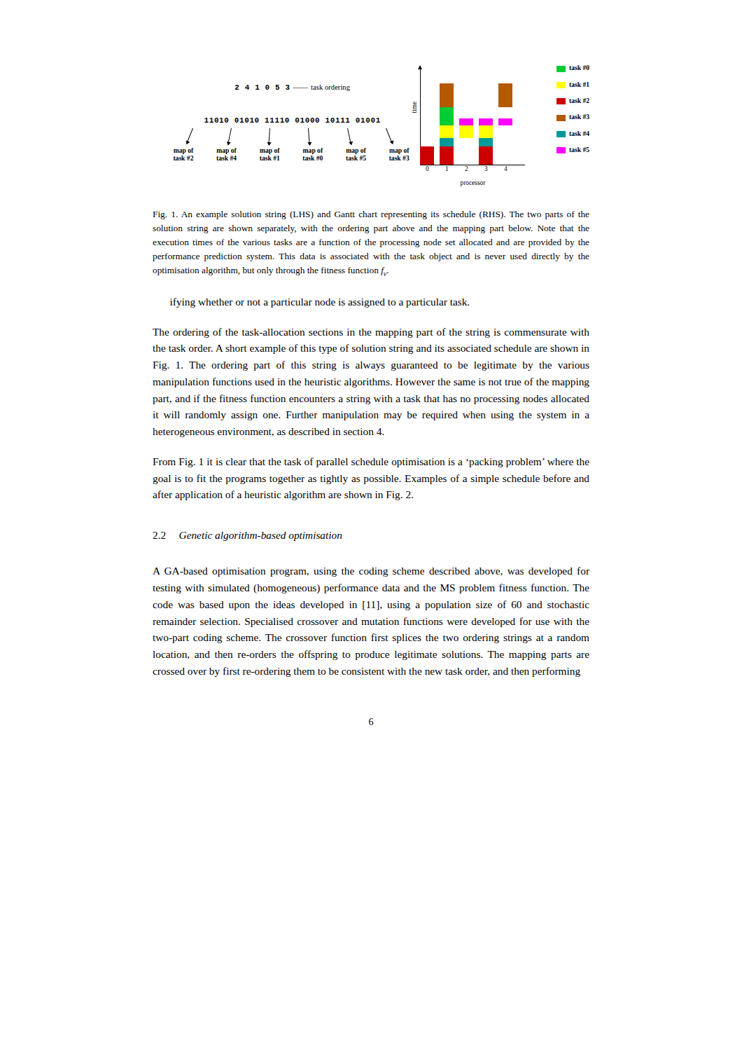2 4 1 0 5 3——task ordering
11010 01010 11110 01000 10111 01001
map of
task #2
map of
task #4
map of
task #1
map of
task #0
map of
task #5
map of
task #3
time
processor
0
1
2
3
4
task #0
task #1
task #2
task #3
task #4
task #5
Fig. 1. An example solution string (LHS) and Gantt chart representing its schedule (RHS). The two parts of the solution string are shown separately, with the ordering part above and the mapping part below. Note that the execution times of the various tasks are a function of the processing node set allocated and are provided by the performance prediction system. This data is associated with the task object and is never used directly by the optimisation algorithm, but only through the fitness function fv.
ifying whether or not a particular node is assigned to a particular task.
The ordering of the task-allocation sections in the mapping part of the string is commensurate with the task order. A short example of this type of solution string and its associated schedule are shown in Fig. 1. The ordering part of this string is always guaranteed to be legitimate by the various manipulation functions used in the heuristic algorithms. However the same is not true of the mapping part, and if the fitness function encounters a string with a task that has no processing nodes allocated it will randomly assign one. Further manipulation may be required when using the system in a heterogeneous environment, as described in section 4.
From Fig. 1 it is clear that the task of parallel schedule optimisation is a ‘packing problem’ where the goal is to fit the programs together as tightly as possible. Examples of a simple schedule before and after application of a heuristic algorithm are shown in Fig. 2.
2.2 Genetic algorithm-based optimisation
A GA-based optimisation program, using the coding scheme described above, was developed for testing with simulated (homogeneous) performance data and the MS problem fitness function. The code was based upon the ideas developed in [11], using a population size of 60 and stochastic remainder selection. Specialised crossover and mutation functions were developed for use with the two-part coding scheme. The crossover function first splices the two ordering strings at a random location, and then re-orders the offspring to produce legitimate solutions. The mapping parts are crossed over by first re-ordering them to be consistent with the new task order, and then performing
6